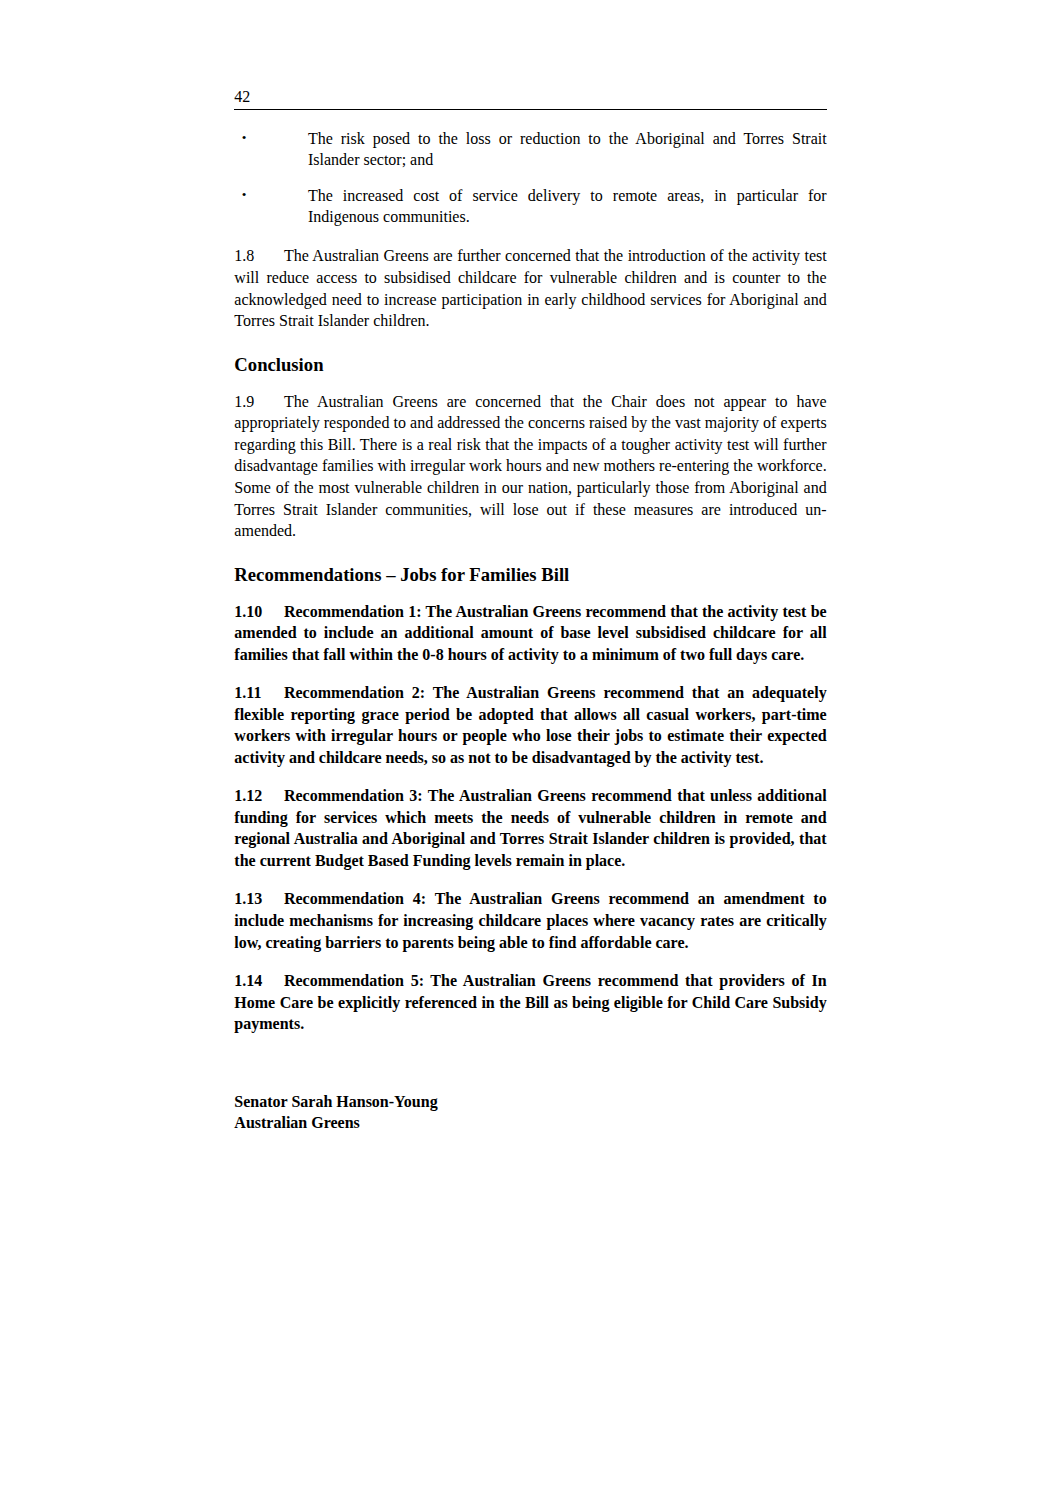42
The risk posed to the loss or reduction to the Aboriginal and Torres Strait Islander sector; and
The increased cost of service delivery to remote areas, in particular for Indigenous communities.
1.8 The Australian Greens are further concerned that the introduction of the activity test will reduce access to subsidised childcare for vulnerable children and is counter to the acknowledged need to increase participation in early childhood services for Aboriginal and Torres Strait Islander children.
Conclusion
1.9 The Australian Greens are concerned that the Chair does not appear to have appropriately responded to and addressed the concerns raised by the vast majority of experts regarding this Bill. There is a real risk that the impacts of a tougher activity test will further disadvantage families with irregular work hours and new mothers re-entering the workforce. Some of the most vulnerable children in our nation, particularly those from Aboriginal and Torres Strait Islander communities, will lose out if these measures are introduced un-amended.
Recommendations – Jobs for Families Bill
1.10 Recommendation 1: The Australian Greens recommend that the activity test be amended to include an additional amount of base level subsidised childcare for all families that fall within the 0-8 hours of activity to a minimum of two full days care.
1.11 Recommendation 2: The Australian Greens recommend that an adequately flexible reporting grace period be adopted that allows all casual workers, part-time workers with irregular hours or people who lose their jobs to estimate their expected activity and childcare needs, so as not to be disadvantaged by the activity test.
1.12 Recommendation 3: The Australian Greens recommend that unless additional funding for services which meets the needs of vulnerable children in remote and regional Australia and Aboriginal and Torres Strait Islander children is provided, that the current Budget Based Funding levels remain in place.
1.13 Recommendation 4: The Australian Greens recommend an amendment to include mechanisms for increasing childcare places where vacancy rates are critically low, creating barriers to parents being able to find affordable care.
1.14 Recommendation 5: The Australian Greens recommend that providers of In Home Care be explicitly referenced in the Bill as being eligible for Child Care Subsidy payments.
Senator Sarah Hanson-Young
Australian Greens